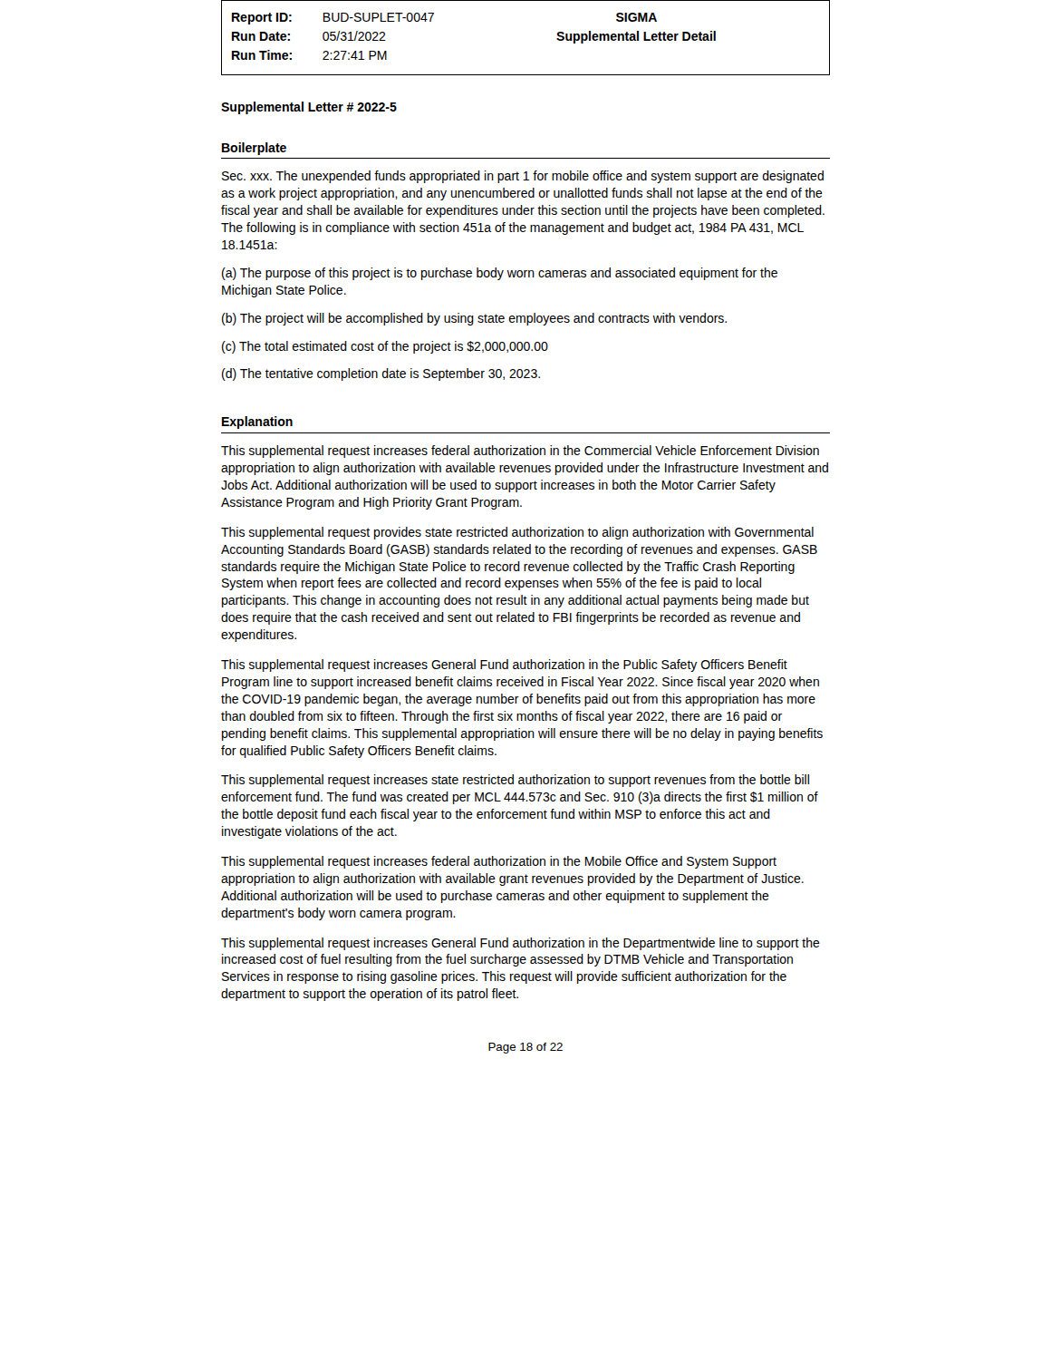| Report ID: | BUD-SUPLET-0047 | SIGMA |
| Run Date: | 05/31/2022 | Supplemental Letter Detail |
| Run Time: | 2:27:41 PM | |
Supplemental Letter # 2022-5
Boilerplate
Sec. xxx. The unexpended funds appropriated in part 1 for mobile office and system support are designated as a work project appropriation, and any unencumbered or unallotted funds shall not lapse at the end of the fiscal year and shall be available for expenditures under this section until the projects have been completed. The following is in compliance with section 451a of the management and budget act, 1984 PA 431, MCL 18.1451a:
(a) The purpose of this project is to purchase body worn cameras and associated equipment for the Michigan State Police.
(b) The project will be accomplished by using state employees and contracts with vendors.
(c) The total estimated cost of the project is $2,000,000.00
(d) The tentative completion date is September 30, 2023.
Explanation
This supplemental request increases federal authorization in the Commercial Vehicle Enforcement Division appropriation to align authorization with available revenues provided under the Infrastructure Investment and Jobs Act. Additional authorization will be used to support increases in both the Motor Carrier Safety Assistance Program and High Priority Grant Program.
This supplemental request provides state restricted authorization to align authorization with Governmental Accounting Standards Board (GASB) standards related to the recording of revenues and expenses. GASB standards require the Michigan State Police to record revenue collected by the Traffic Crash Reporting System when report fees are collected and record expenses when 55% of the fee is paid to local participants. This change in accounting does not result in any additional actual payments being made but does require that the cash received and sent out related to FBI fingerprints be recorded as revenue and expenditures.
This supplemental request increases General Fund authorization in the Public Safety Officers Benefit Program line to support increased benefit claims received in Fiscal Year 2022. Since fiscal year 2020 when the COVID-19 pandemic began, the average number of benefits paid out from this appropriation has more than doubled from six to fifteen. Through the first six months of fiscal year 2022, there are 16 paid or pending benefit claims. This supplemental appropriation will ensure there will be no delay in paying benefits for qualified Public Safety Officers Benefit claims.
This supplemental request increases state restricted authorization to support revenues from the bottle bill enforcement fund. The fund was created per MCL 444.573c and Sec. 910 (3)a directs the first $1 million of the bottle deposit fund each fiscal year to the enforcement fund within MSP to enforce this act and investigate violations of the act.
This supplemental request increases federal authorization in the Mobile Office and System Support appropriation to align authorization with available grant revenues provided by the Department of Justice. Additional authorization will be used to purchase cameras and other equipment to supplement the department's body worn camera program.
This supplemental request increases General Fund authorization in the Departmentwide line to support the increased cost of fuel resulting from the fuel surcharge assessed by DTMB Vehicle and Transportation Services in response to rising gasoline prices. This request will provide sufficient authorization for the department to support the operation of its patrol fleet.
Page 18 of 22